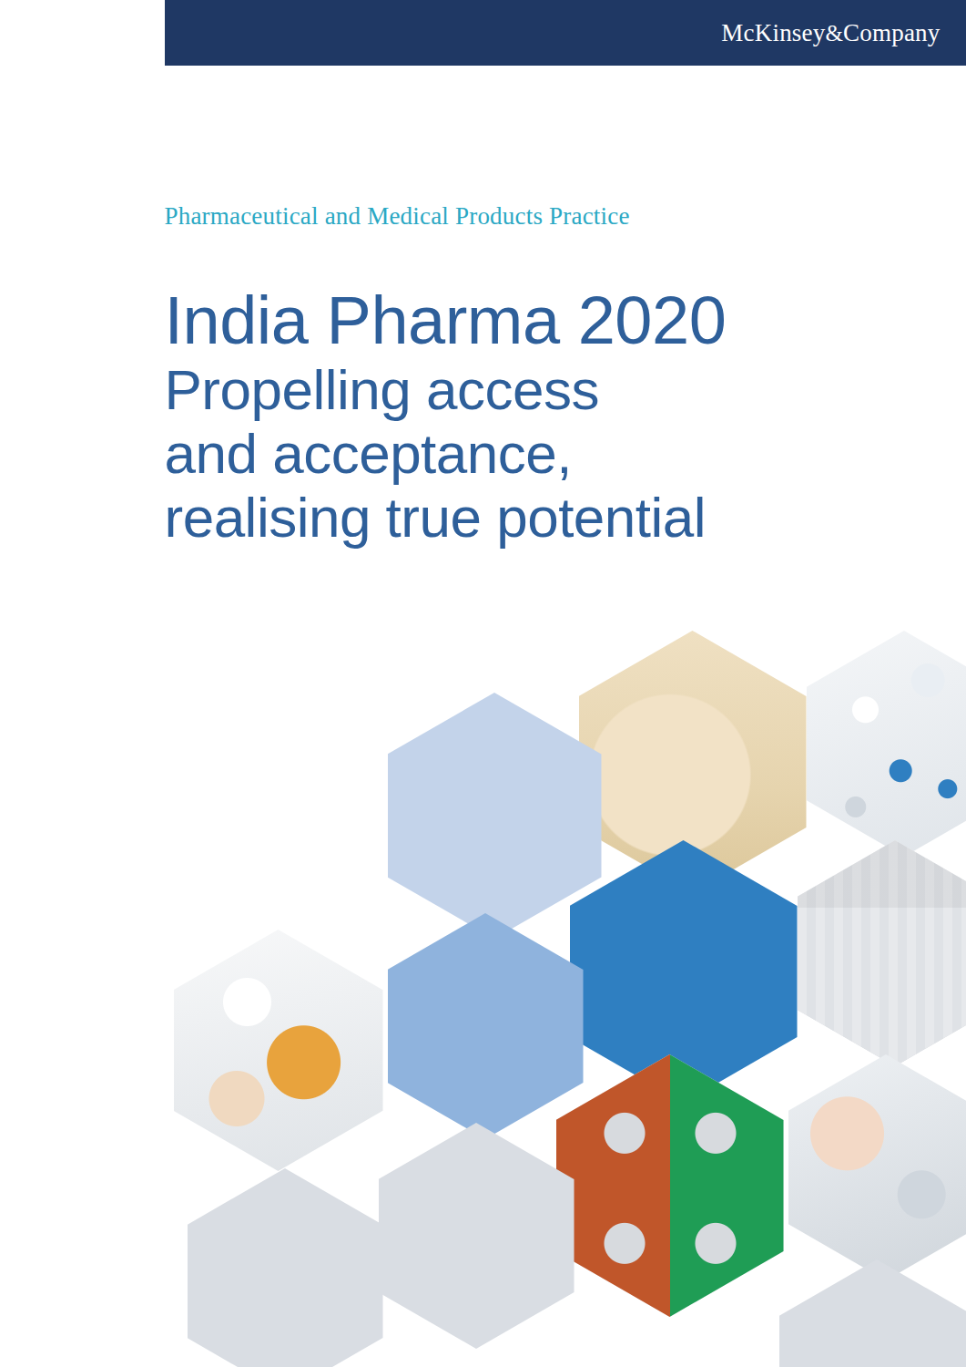McKinsey&Company
Pharmaceutical and Medical Products Practice
India Pharma 2020 Propelling access and acceptance, realising true potential
Decorative hexagonal mosaic of pharmaceutical images